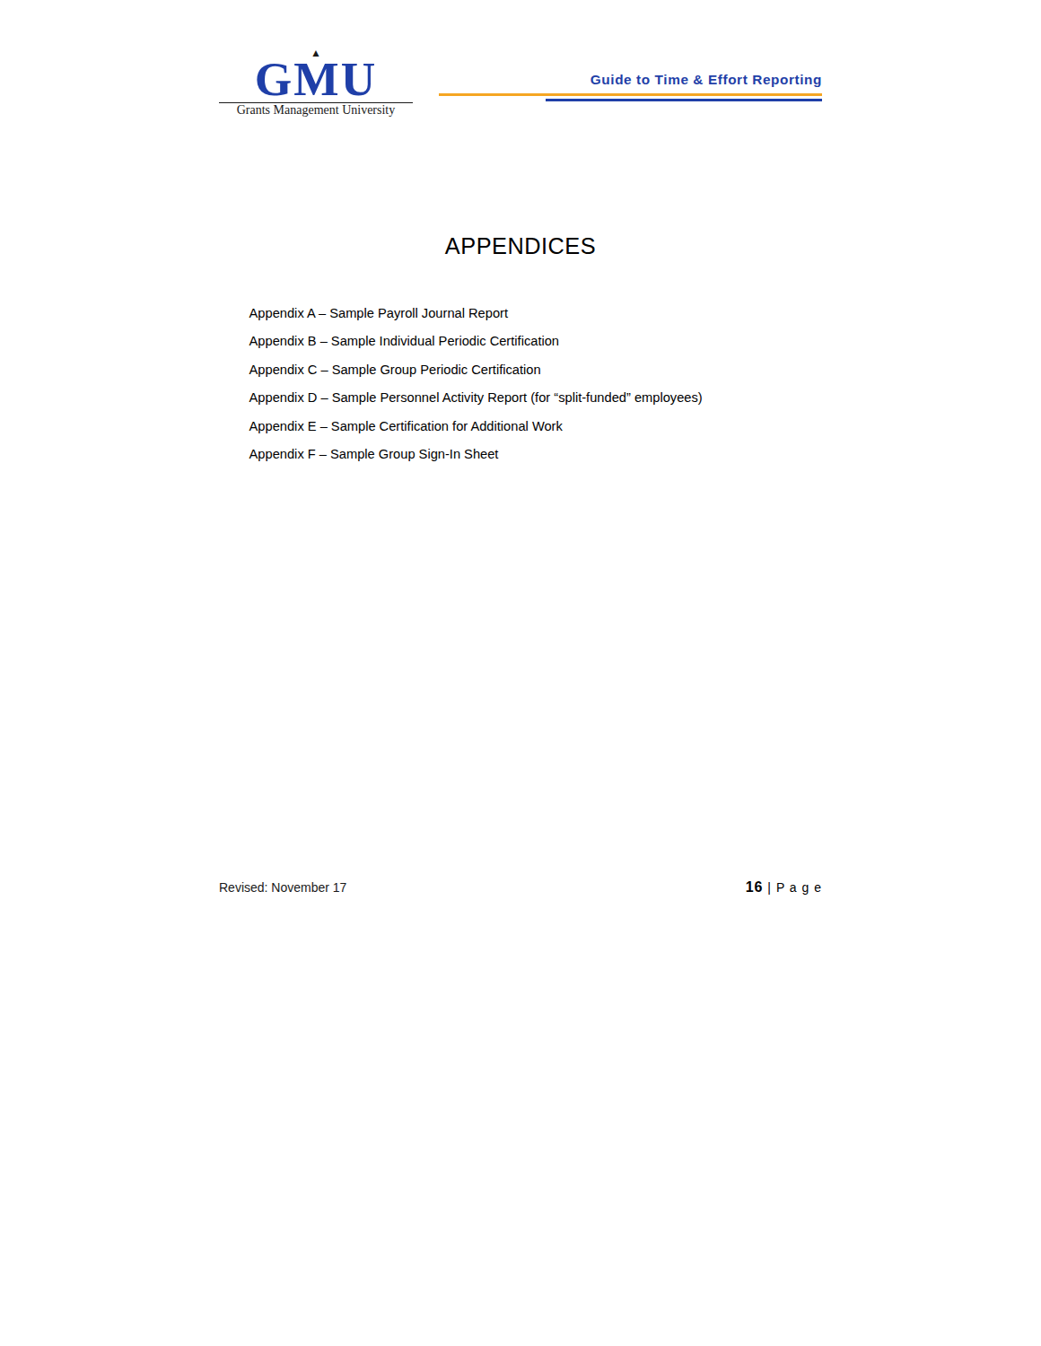▲
GMU
Grants Management University
Guide to Time & Effort Reporting
APPENDICES
Appendix A – Sample Payroll Journal Report
Appendix B – Sample Individual Periodic Certification
Appendix C – Sample Group Periodic Certification
Appendix D – Sample Personnel Activity Report (for “split-funded” employees)
Appendix E – Sample Certification for Additional Work
Appendix F – Sample Group Sign-In Sheet
Revised: November 17
16 | P a g e